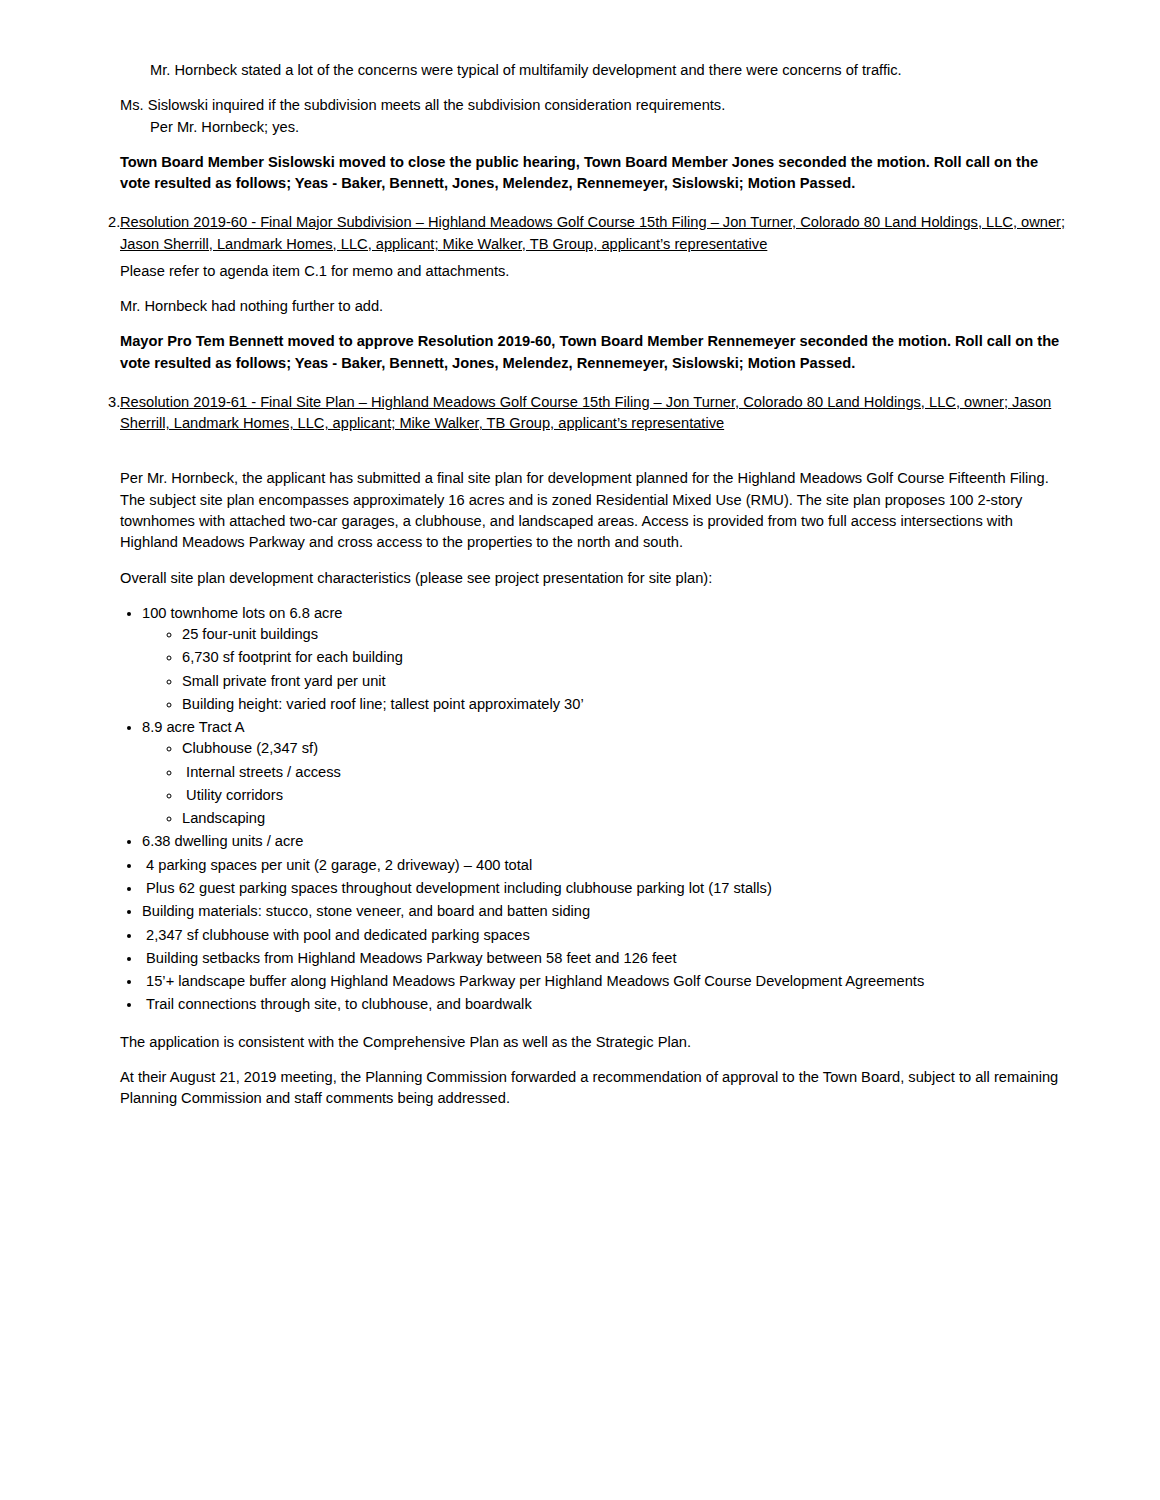Mr. Hornbeck stated a lot of the concerns were typical of multifamily development and there were concerns of traffic.
Ms. Sislowski inquired if the subdivision meets all the subdivision consideration requirements.
Per Mr. Hornbeck; yes.
Town Board Member Sislowski moved to close the public hearing, Town Board Member Jones seconded the motion. Roll call on the vote resulted as follows; Yeas - Baker, Bennett, Jones, Melendez, Rennemeyer, Sislowski; Motion Passed.
2.
Resolution 2019-60 - Final Major Subdivision – Highland Meadows Golf Course 15th Filing – Jon Turner, Colorado 80 Land Holdings, LLC, owner; Jason Sherrill, Landmark Homes, LLC, applicant; Mike Walker, TB Group, applicant’s representative
Please refer to agenda item C.1 for memo and attachments.
Mr. Hornbeck had nothing further to add.
Mayor Pro Tem Bennett moved to approve Resolution 2019-60, Town Board Member Rennemeyer seconded the motion. Roll call on the vote resulted as follows; Yeas - Baker, Bennett, Jones, Melendez, Rennemeyer, Sislowski; Motion Passed.
3.
Resolution 2019-61 - Final Site Plan – Highland Meadows Golf Course 15th Filing – Jon Turner, Colorado 80 Land Holdings, LLC, owner; Jason Sherrill, Landmark Homes, LLC, applicant; Mike Walker, TB Group, applicant’s representative
Per Mr. Hornbeck, the applicant has submitted a final site plan for development planned for the Highland Meadows Golf Course Fifteenth Filing. The subject site plan encompasses approximately 16 acres and is zoned Residential Mixed Use (RMU). The site plan proposes 100 2-story townhomes with attached two-car garages, a clubhouse, and landscaped areas. Access is provided from two full access intersections with Highland Meadows Parkway and cross access to the properties to the north and south.
Overall site plan development characteristics (please see project presentation for site plan):
100 townhome lots on 6.8 acre
25 four-unit buildings
6,730 sf footprint for each building
Small private front yard per unit
Building height: varied roof line; tallest point approximately 30’
8.9 acre Tract A
Clubhouse (2,347 sf)
Internal streets / access
Utility corridors
Landscaping
6.38 dwelling units / acre
4 parking spaces per unit (2 garage, 2 driveway) – 400 total
Plus 62 guest parking spaces throughout development including clubhouse parking lot (17 stalls)
Building materials: stucco, stone veneer, and board and batten siding
2,347 sf clubhouse with pool and dedicated parking spaces
Building setbacks from Highland Meadows Parkway between 58 feet and 126 feet
15’+ landscape buffer along Highland Meadows Parkway per Highland Meadows Golf Course Development Agreements
Trail connections through site, to clubhouse, and boardwalk
The application is consistent with the Comprehensive Plan as well as the Strategic Plan.
At their August 21, 2019 meeting, the Planning Commission forwarded a recommendation of approval to the Town Board, subject to all remaining Planning Commission and staff comments being addressed.